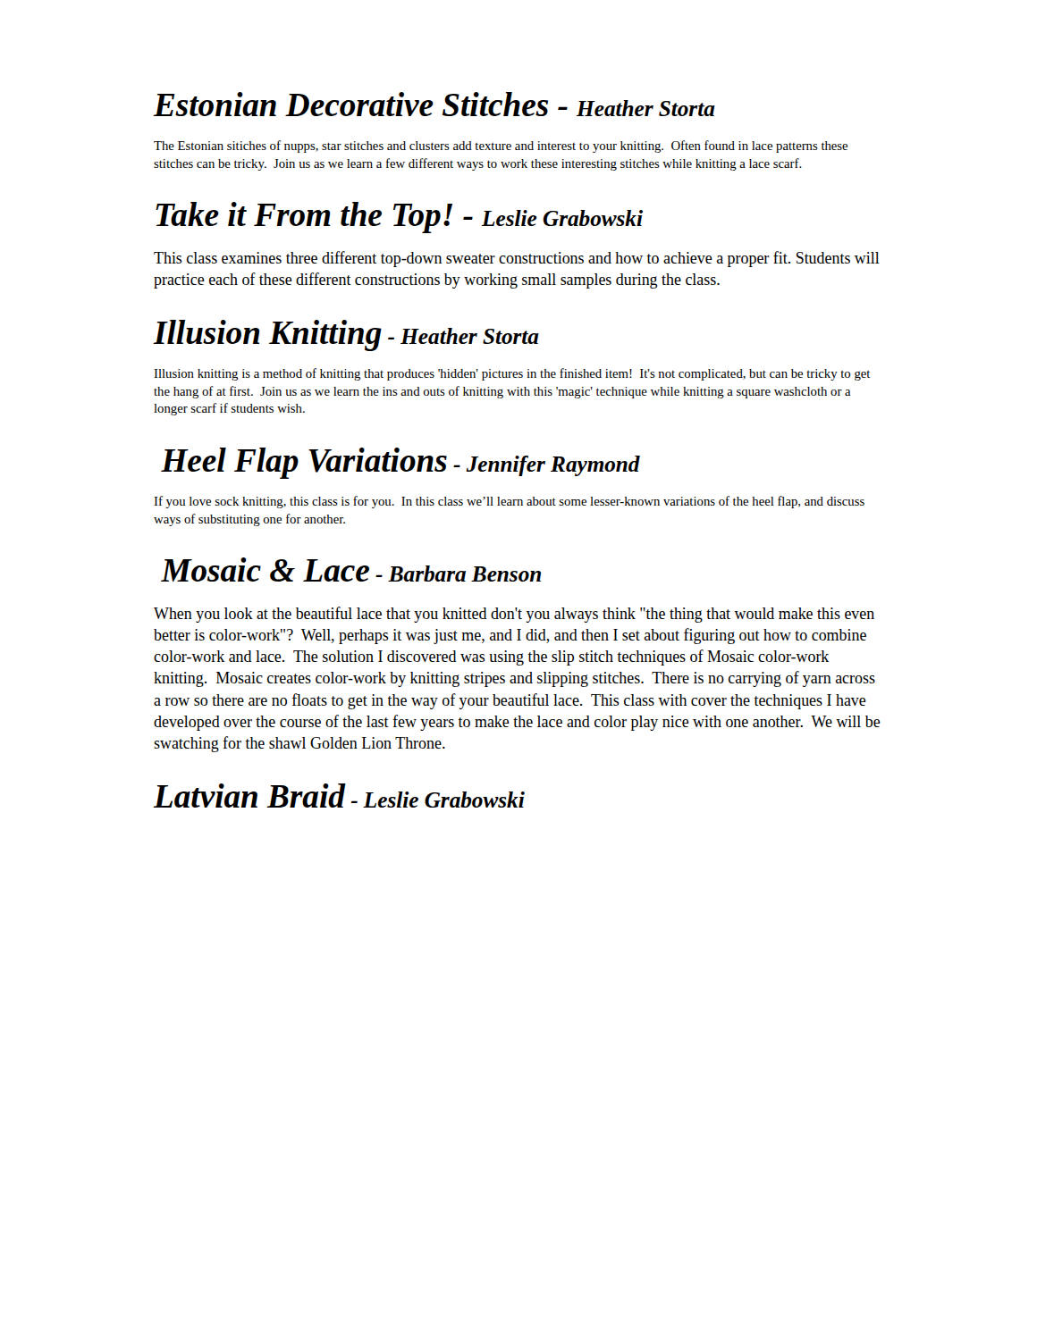Estonian Decorative Stitches - Heather Storta
The Estonian sitiches of nupps, star stitches and clusters add texture and interest to your knitting. Often found in lace patterns these stitches can be tricky. Join us as we learn a few different ways to work these interesting stitches while knitting a lace scarf.
Take it From the Top! - Leslie Grabowski
This class examines three different top-down sweater constructions and how to achieve a proper fit. Students will practice each of these different constructions by working small samples during the class.
Illusion Knitting - Heather Storta
Illusion knitting is a method of knitting that produces 'hidden' pictures in the finished item! It's not complicated, but can be tricky to get the hang of at first. Join us as we learn the ins and outs of knitting with this 'magic' technique while knitting a square washcloth or a longer scarf if students wish.
Heel Flap Variations - Jennifer Raymond
If you love sock knitting, this class is for you. In this class we’ll learn about some lesser-known variations of the heel flap, and discuss ways of substituting one for another.
Mosaic & Lace - Barbara Benson
When you look at the beautiful lace that you knitted don't you always think "the thing that would make this even better is color-work"? Well, perhaps it was just me, and I did, and then I set about figuring out how to combine color-work and lace. The solution I discovered was using the slip stitch techniques of Mosaic color-work knitting. Mosaic creates color-work by knitting stripes and slipping stitches. There is no carrying of yarn across a row so there are no floats to get in the way of your beautiful lace. This class with cover the techniques I have developed over the course of the last few years to make the lace and color play nice with one another. We will be swatching for the shawl Golden Lion Throne.
Latvian Braid - Leslie Grabowski